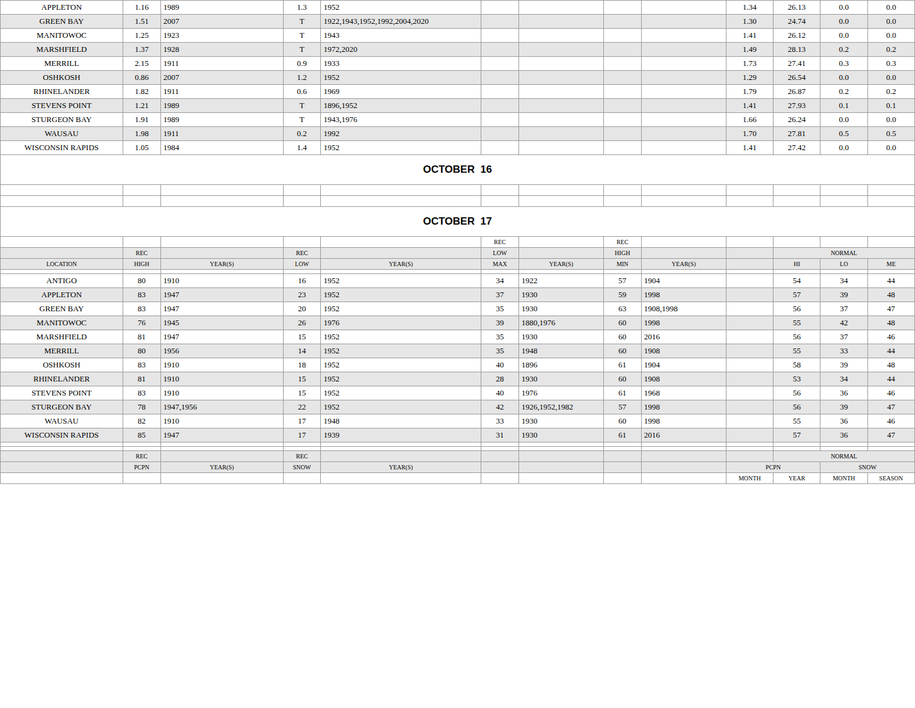| APPLETON | 1.16 | 1989 | 1.3 | 1952 | | | | | 1.34 | 26.13 | 0.0 | 0.0 |
| GREEN BAY | 1.51 | 2007 | T | 1922,1943,1952,1992,2004,2020 | | | | | 1.30 | 24.74 | 0.0 | 0.0 |
| MANITOWOC | 1.25 | 1923 | T | 1943 | | | | | 1.41 | 26.12 | 0.0 | 0.0 |
| MARSHFIELD | 1.37 | 1928 | T | 1972,2020 | | | | | 1.49 | 28.13 | 0.2 | 0.2 |
| MERRILL | 2.15 | 1911 | 0.9 | 1933 | | | | | 1.73 | 27.41 | 0.3 | 0.3 |
| OSHKOSH | 0.86 | 2007 | 1.2 | 1952 | | | | | 1.29 | 26.54 | 0.0 | 0.0 |
| RHINELANDER | 1.82 | 1911 | 0.6 | 1969 | | | | | 1.79 | 26.87 | 0.2 | 0.2 |
| STEVENS POINT | 1.21 | 1989 | T | 1896,1952 | | | | | 1.41 | 27.93 | 0.1 | 0.1 |
| STURGEON BAY | 1.91 | 1989 | T | 1943,1976 | | | | | 1.66 | 26.24 | 0.0 | 0.0 |
| WAUSAU | 1.98 | 1911 | 0.2 | 1992 | | | | | 1.70 | 27.81 | 0.5 | 0.5 |
| WISCONSIN RAPIDS | 1.05 | 1984 | 1.4 | 1952 | | | | | 1.41 | 27.42 | 0.0 | 0.0 |
| OCTOBER 16 |
| OCTOBER 17 |
| | | | | | REC | | REC | | | | | |
| | REC | | REC | | LOW | | HIGH | | | NORMAL |
| LOCATION | HIGH | YEAR(S) | LOW | YEAR(S) | MAX | YEAR(S) | MIN | YEAR(S) | | HI | LO | ME |
| ANTIGO | 80 | 1910 | 16 | 1952 | 34 | 1922 | 57 | 1904 | | 54 | 34 | 44 |
| APPLETON | 83 | 1947 | 23 | 1952 | 37 | 1930 | 59 | 1998 | | 57 | 39 | 48 |
| GREEN BAY | 83 | 1947 | 20 | 1952 | 35 | 1930 | 63 | 1908,1998 | | 56 | 37 | 47 |
| MANITOWOC | 76 | 1945 | 26 | 1976 | 39 | 1880,1976 | 60 | 1998 | | 55 | 42 | 48 |
| MARSHFIELD | 81 | 1947 | 15 | 1952 | 35 | 1930 | 60 | 2016 | | 56 | 37 | 46 |
| MERRILL | 80 | 1956 | 14 | 1952 | 35 | 1948 | 60 | 1908 | | 55 | 33 | 44 |
| OSHKOSH | 83 | 1910 | 18 | 1952 | 40 | 1896 | 61 | 1904 | | 58 | 39 | 48 |
| RHINELANDER | 81 | 1910 | 15 | 1952 | 28 | 1930 | 60 | 1908 | | 53 | 34 | 44 |
| STEVENS POINT | 83 | 1910 | 15 | 1952 | 40 | 1976 | 61 | 1968 | | 56 | 36 | 46 |
| STURGEON BAY | 78 | 1947,1956 | 22 | 1952 | 42 | 1926,1952,1982 | 57 | 1998 | | 56 | 39 | 47 |
| WAUSAU | 82 | 1910 | 17 | 1948 | 33 | 1930 | 60 | 1998 | | 55 | 36 | 46 |
| WISCONSIN RAPIDS | 85 | 1947 | 17 | 1939 | 31 | 1930 | 61 | 2016 | | 57 | 36 | 47 |
| | REC | | REC | | | | | | | NORMAL |
| | PCPN | YEAR(S) | SNOW | YEAR(S) | | | | | PCPN | SNOW |
| | | | | | | | | | MONTH | YEAR | MONTH | SEASON |